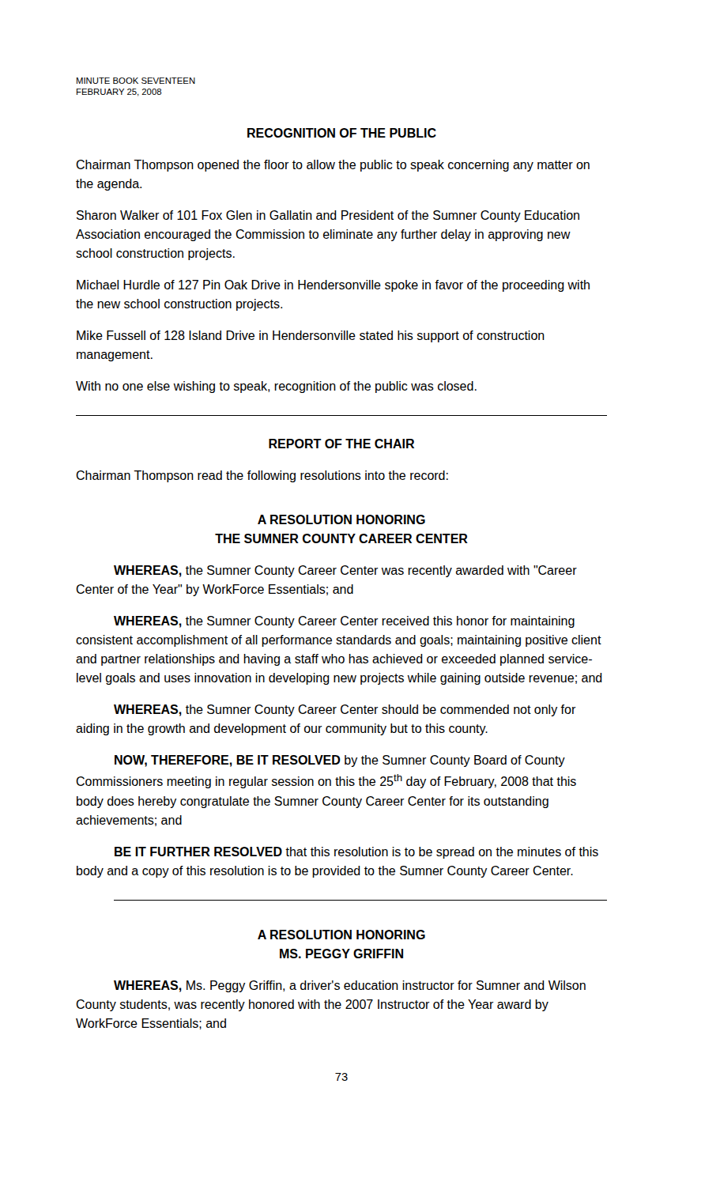MINUTE BOOK SEVENTEEN
FEBRUARY 25, 2008
RECOGNITION OF THE PUBLIC
Chairman Thompson opened the floor to allow the public to speak concerning any matter on the agenda.
Sharon Walker of 101 Fox Glen in Gallatin and President of the Sumner County Education Association encouraged the Commission to eliminate any further delay in approving new school construction projects.
Michael Hurdle of 127 Pin Oak Drive in Hendersonville spoke in favor of the proceeding with the new school construction projects.
Mike Fussell of 128 Island Drive in Hendersonville stated his support of construction management.
With no one else wishing to speak, recognition of the public was closed.
REPORT OF THE CHAIR
Chairman Thompson read the following resolutions into the record:
A RESOLUTION HONORING
THE SUMNER COUNTY CAREER CENTER
WHEREAS, the Sumner County Career Center was recently awarded with "Career Center of the Year" by WorkForce Essentials; and
WHEREAS, the Sumner County Career Center received this honor for maintaining consistent accomplishment of all performance standards and goals; maintaining positive client and partner relationships and having a staff who has achieved or exceeded planned service-level goals and uses innovation in developing new projects while gaining outside revenue; and
WHEREAS, the Sumner County Career Center should be commended not only for aiding in the growth and development of our community but to this county.
NOW, THEREFORE, BE IT RESOLVED by the Sumner County Board of County Commissioners meeting in regular session on this the 25th day of February, 2008 that this body does hereby congratulate the Sumner County Career Center for its outstanding achievements; and
BE IT FURTHER RESOLVED that this resolution is to be spread on the minutes of this body and a copy of this resolution is to be provided to the Sumner County Career Center.
A RESOLUTION HONORING
MS. PEGGY GRIFFIN
WHEREAS, Ms. Peggy Griffin, a driver's education instructor for Sumner and Wilson County students, was recently honored with the 2007 Instructor of the Year award by WorkForce Essentials; and
73